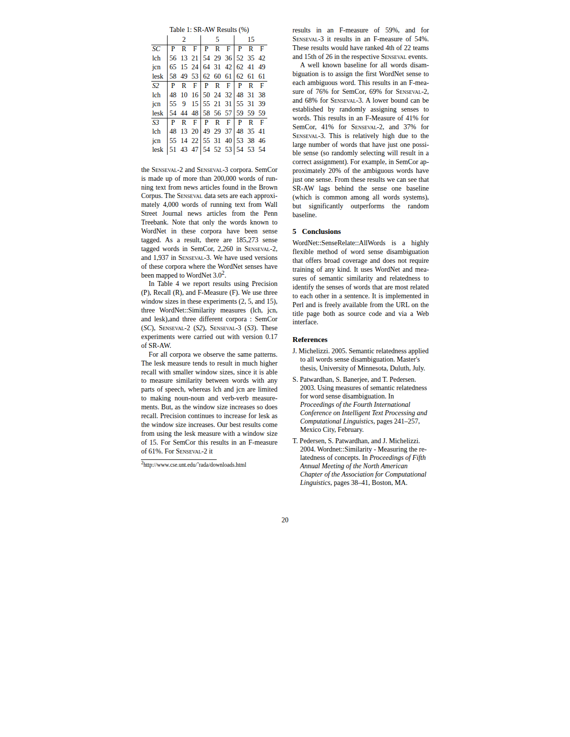Table 1: SR-AW Results (%)
| | 2 | 5 | 15 |
| --- | --- | --- | --- |
| SC | P | R | F | P | R | F | P | R | F |
| lch | 56 | 13 | 21 | 54 | 29 | 36 | 52 | 35 | 42 |
| jcn | 65 | 15 | 24 | 64 | 31 | 42 | 62 | 41 | 49 |
| lesk | 58 | 49 | 53 | 62 | 60 | 61 | 62 | 61 | 61 |
| S2 | P | R | F | P | R | F | P | R | F |
| lch | 48 | 10 | 16 | 50 | 24 | 32 | 48 | 31 | 38 |
| jcn | 55 | 9 | 15 | 55 | 21 | 31 | 55 | 31 | 39 |
| lesk | 54 | 44 | 48 | 58 | 56 | 57 | 59 | 59 | 59 |
| S3 | P | R | F | P | R | F | P | R | F |
| lch | 48 | 13 | 20 | 49 | 29 | 37 | 48 | 35 | 41 |
| jcn | 55 | 14 | 22 | 55 | 31 | 40 | 53 | 38 | 46 |
| lesk | 51 | 43 | 47 | 54 | 52 | 53 | 54 | 53 | 54 |
the Senseval-2 and Senseval-3 corpora. SemCor is made up of more than 200,000 words of running text from news articles found in the Brown Corpus. The Senseval data sets are each approximately 4,000 words of running text from Wall Street Journal news articles from the Penn Treebank. Note that only the words known to WordNet in these corpora have been sense tagged. As a result, there are 185,273 sense tagged words in SemCor, 2,260 in Senseval-2, and 1,937 in Senseval-3. We have used versions of these corpora where the WordNet senses have been mapped to WordNet 3.02.
In Table 4 we report results using Precision (P), Recall (R), and F-Measure (F). We use three window sizes in these experiments (2, 5, and 15), three WordNet::Similarity measures (lch, jcn, and lesk),and three different corpora : SemCor (SC), Senseval-2 (S2), Senseval-3 (S3). These experiments were carried out with version 0.17 of SR-AW.
For all corpora we observe the same patterns. The lesk measure tends to result in much higher recall with smaller window sizes, since it is able to measure similarity between words with any parts of speech, whereas lch and jcn are limited to making noun-noun and verb-verb measurements. But, as the window size increases so does recall. Precision continues to increase for lesk as the window size increases. Our best results come from using the lesk measure with a window size of 15. For SemCor this results in an F-measure of 61%. For Senseval-2 it
2http://www.cse.unt.edu/˜rada/downloads.html
results in an F-measure of 59%, and for Senseval-3 it results in an F-measure of 54%. These results would have ranked 4th of 22 teams and 15th of 26 in the respective Senseval events.
A well known baseline for all words disambiguation is to assign the first WordNet sense to each ambiguous word. This results in an F-measure of 76% for SemCor, 69% for Senseval-2, and 68% for Senseval-3. A lower bound can be established by randomly assigning senses to words. This results in an F-Measure of 41% for SemCor, 41% for Senseval-2, and 37% for Senseval-3. This is relatively high due to the large number of words that have just one possible sense (so randomly selecting will result in a correct assignment). For example, in SemCor approximately 20% of the ambiguous words have just one sense. From these results we can see that SR-AW lags behind the sense one baseline (which is common among all words systems), but significantly outperforms the random baseline.
5 Conclusions
WordNet::SenseRelate::AllWords is a highly flexible method of word sense disambiguation that offers broad coverage and does not require training of any kind. It uses WordNet and measures of semantic similarity and relatedness to identify the senses of words that are most related to each other in a sentence. It is implemented in Perl and is freely available from the URL on the title page both as source code and via a Web interface.
References
J. Michelizzi. 2005. Semantic relatedness applied to all words sense disambiguation. Master's thesis, University of Minnesota, Duluth, July.
S. Patwardhan, S. Banerjee, and T. Pedersen. 2003. Using measures of semantic relatedness for word sense disambiguation. In Proceedings of the Fourth International Conference on Intelligent Text Processing and Computational Linguistics, pages 241–257, Mexico City, February.
T. Pedersen, S. Patwardhan, and J. Michelizzi. 2004. Wordnet::Similarity - Measuring the relatedness of concepts. In Proceedings of Fifth Annual Meeting of the North American Chapter of the Association for Computational Linguistics, pages 38–41, Boston, MA.
20